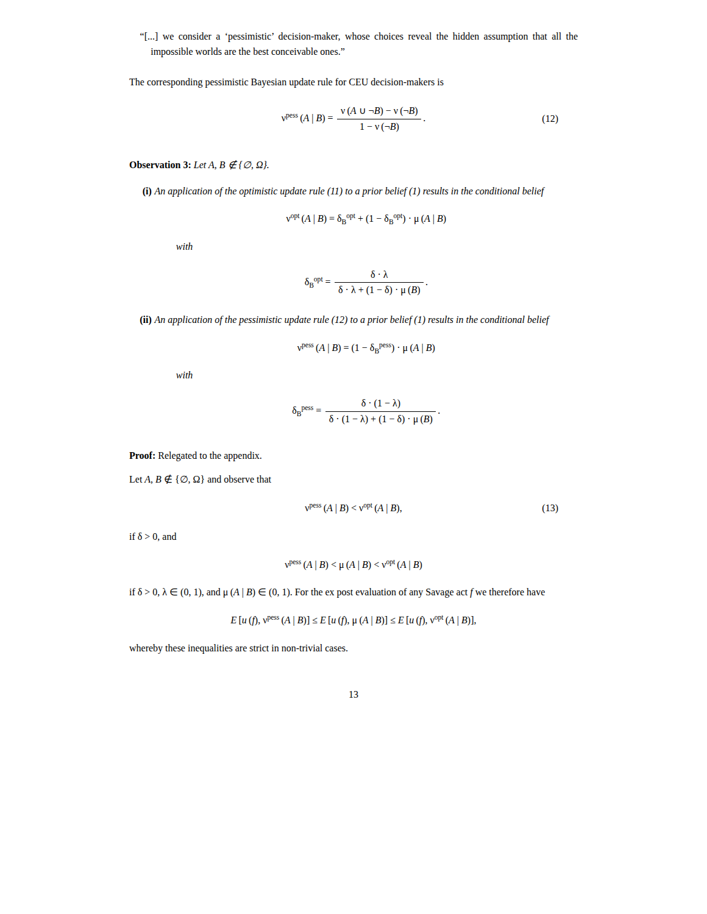“[...] we consider a ‘pessimistic’ decision-maker, whose choices reveal the hidden assumption that all the impossible worlds are the best conceivable ones.”
The corresponding pessimistic Bayesian update rule for CEU decision-makers is
νpess (A | B) = ν (A ∪ ¬B) − ν (¬B) 1 − ν (¬B) . (12)
Observation 3: Let A, B ∉ {∅, Ω}.
An application of the optimistic update rule (11) to a prior belief (1) results in the conditional belief
νopt (A | B) = δBopt + (1 − δBopt) · μ (A | B)
with
δBopt = δ · λ δ · λ + (1 − δ) · μ (B) .
An application of the pessimistic update rule (12) to a prior belief (1) results in the conditional belief
νpess (A | B) = (1 − δBpess) · μ (A | B)
with
δBpess = δ · (1 − λ) δ · (1 − λ) + (1 − δ) · μ (B) .
Proof: Relegated to the appendix.
Let A, B ∉ {∅, Ω} and observe that
νpess (A | B) < νopt (A | B), (13)
if δ > 0, and
νpess (A | B) < μ (A | B) < νopt (A | B)
if δ > 0, λ ∈ (0, 1), and μ (A | B) ∈ (0, 1). For the ex post evaluation of any Savage act f we therefore have
E [u (f), νpess (A | B)] ≤ E [u (f), μ (A | B)] ≤ E [u (f), νopt (A | B)],
whereby these inequalities are strict in non-trivial cases.
13